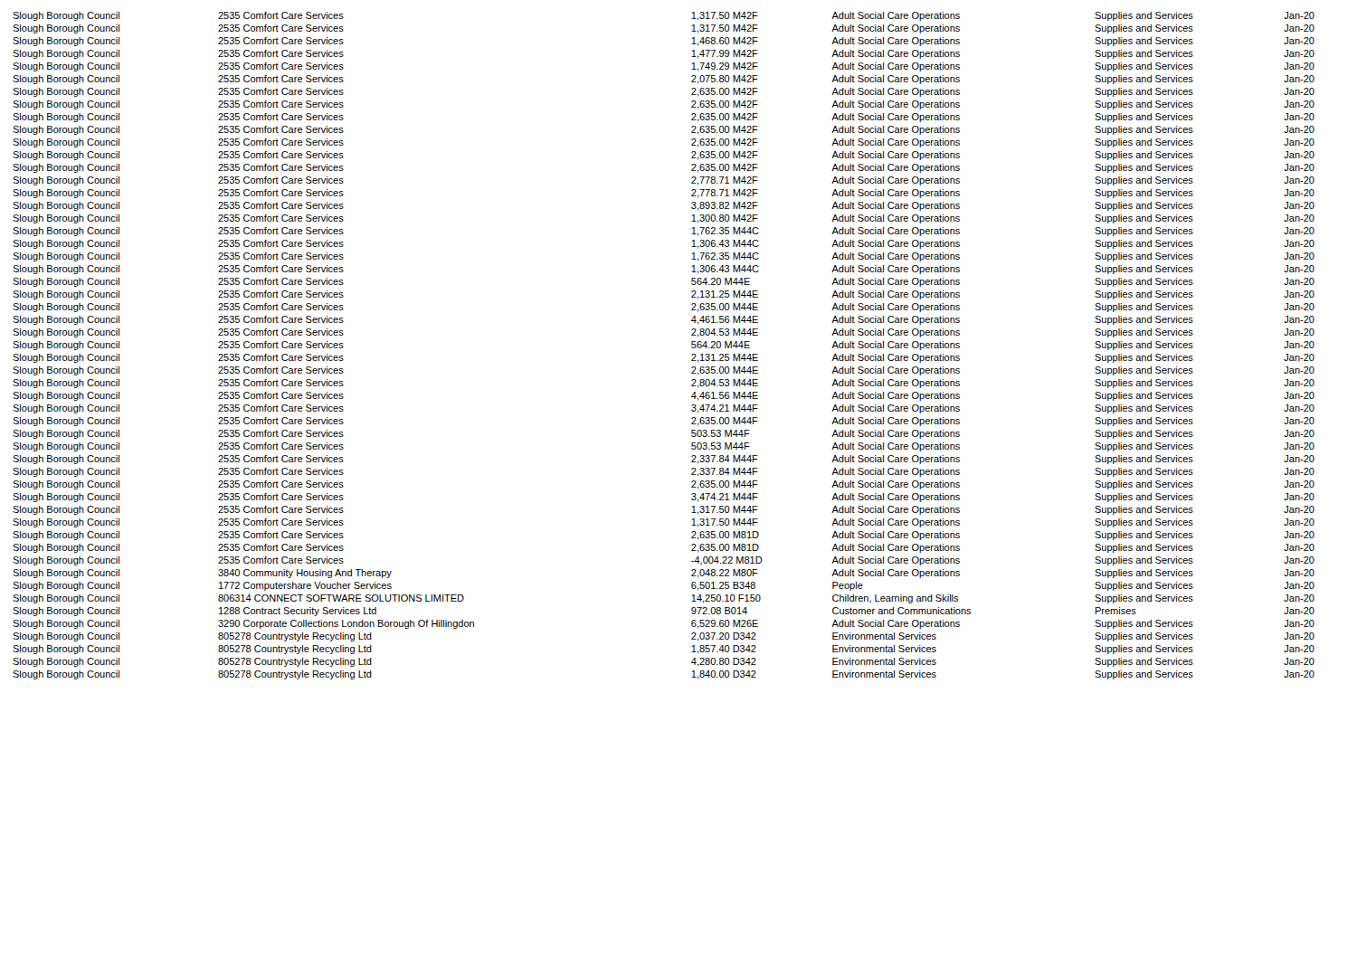| Slough Borough Council | 2535 Comfort Care Services | 1,317.50 M42F | Adult Social Care Operations | Supplies and Services | Jan-20 |
| Slough Borough Council | 2535 Comfort Care Services | 1,317.50 M42F | Adult Social Care Operations | Supplies and Services | Jan-20 |
| Slough Borough Council | 2535 Comfort Care Services | 1,468.60 M42F | Adult Social Care Operations | Supplies and Services | Jan-20 |
| Slough Borough Council | 2535 Comfort Care Services | 1,477.99 M42F | Adult Social Care Operations | Supplies and Services | Jan-20 |
| Slough Borough Council | 2535 Comfort Care Services | 1,749.29 M42F | Adult Social Care Operations | Supplies and Services | Jan-20 |
| Slough Borough Council | 2535 Comfort Care Services | 2,075.80 M42F | Adult Social Care Operations | Supplies and Services | Jan-20 |
| Slough Borough Council | 2535 Comfort Care Services | 2,635.00 M42F | Adult Social Care Operations | Supplies and Services | Jan-20 |
| Slough Borough Council | 2535 Comfort Care Services | 2,635.00 M42F | Adult Social Care Operations | Supplies and Services | Jan-20 |
| Slough Borough Council | 2535 Comfort Care Services | 2,635.00 M42F | Adult Social Care Operations | Supplies and Services | Jan-20 |
| Slough Borough Council | 2535 Comfort Care Services | 2,635.00 M42F | Adult Social Care Operations | Supplies and Services | Jan-20 |
| Slough Borough Council | 2535 Comfort Care Services | 2,635.00 M42F | Adult Social Care Operations | Supplies and Services | Jan-20 |
| Slough Borough Council | 2535 Comfort Care Services | 2,635.00 M42F | Adult Social Care Operations | Supplies and Services | Jan-20 |
| Slough Borough Council | 2535 Comfort Care Services | 2,635.00 M42F | Adult Social Care Operations | Supplies and Services | Jan-20 |
| Slough Borough Council | 2535 Comfort Care Services | 2,778.71 M42F | Adult Social Care Operations | Supplies and Services | Jan-20 |
| Slough Borough Council | 2535 Comfort Care Services | 2,778.71 M42F | Adult Social Care Operations | Supplies and Services | Jan-20 |
| Slough Borough Council | 2535 Comfort Care Services | 3,893.82 M42F | Adult Social Care Operations | Supplies and Services | Jan-20 |
| Slough Borough Council | 2535 Comfort Care Services | 1,300.80 M42F | Adult Social Care Operations | Supplies and Services | Jan-20 |
| Slough Borough Council | 2535 Comfort Care Services | 1,762.35 M44C | Adult Social Care Operations | Supplies and Services | Jan-20 |
| Slough Borough Council | 2535 Comfort Care Services | 1,306.43 M44C | Adult Social Care Operations | Supplies and Services | Jan-20 |
| Slough Borough Council | 2535 Comfort Care Services | 1,762.35 M44C | Adult Social Care Operations | Supplies and Services | Jan-20 |
| Slough Borough Council | 2535 Comfort Care Services | 1,306.43 M44C | Adult Social Care Operations | Supplies and Services | Jan-20 |
| Slough Borough Council | 2535 Comfort Care Services | 564.20 M44E | Adult Social Care Operations | Supplies and Services | Jan-20 |
| Slough Borough Council | 2535 Comfort Care Services | 2,131.25 M44E | Adult Social Care Operations | Supplies and Services | Jan-20 |
| Slough Borough Council | 2535 Comfort Care Services | 2,635.00 M44E | Adult Social Care Operations | Supplies and Services | Jan-20 |
| Slough Borough Council | 2535 Comfort Care Services | 4,461.56 M44E | Adult Social Care Operations | Supplies and Services | Jan-20 |
| Slough Borough Council | 2535 Comfort Care Services | 2,804.53 M44E | Adult Social Care Operations | Supplies and Services | Jan-20 |
| Slough Borough Council | 2535 Comfort Care Services | 564.20 M44E | Adult Social Care Operations | Supplies and Services | Jan-20 |
| Slough Borough Council | 2535 Comfort Care Services | 2,131.25 M44E | Adult Social Care Operations | Supplies and Services | Jan-20 |
| Slough Borough Council | 2535 Comfort Care Services | 2,635.00 M44E | Adult Social Care Operations | Supplies and Services | Jan-20 |
| Slough Borough Council | 2535 Comfort Care Services | 2,804.53 M44E | Adult Social Care Operations | Supplies and Services | Jan-20 |
| Slough Borough Council | 2535 Comfort Care Services | 4,461.56 M44E | Adult Social Care Operations | Supplies and Services | Jan-20 |
| Slough Borough Council | 2535 Comfort Care Services | 3,474.21 M44F | Adult Social Care Operations | Supplies and Services | Jan-20 |
| Slough Borough Council | 2535 Comfort Care Services | 2,635.00 M44F | Adult Social Care Operations | Supplies and Services | Jan-20 |
| Slough Borough Council | 2535 Comfort Care Services | 503.53 M44F | Adult Social Care Operations | Supplies and Services | Jan-20 |
| Slough Borough Council | 2535 Comfort Care Services | 503.53 M44F | Adult Social Care Operations | Supplies and Services | Jan-20 |
| Slough Borough Council | 2535 Comfort Care Services | 2,337.84 M44F | Adult Social Care Operations | Supplies and Services | Jan-20 |
| Slough Borough Council | 2535 Comfort Care Services | 2,337.84 M44F | Adult Social Care Operations | Supplies and Services | Jan-20 |
| Slough Borough Council | 2535 Comfort Care Services | 2,635.00 M44F | Adult Social Care Operations | Supplies and Services | Jan-20 |
| Slough Borough Council | 2535 Comfort Care Services | 3,474.21 M44F | Adult Social Care Operations | Supplies and Services | Jan-20 |
| Slough Borough Council | 2535 Comfort Care Services | 1,317.50 M44F | Adult Social Care Operations | Supplies and Services | Jan-20 |
| Slough Borough Council | 2535 Comfort Care Services | 1,317.50 M44F | Adult Social Care Operations | Supplies and Services | Jan-20 |
| Slough Borough Council | 2535 Comfort Care Services | 2,635.00 M81D | Adult Social Care Operations | Supplies and Services | Jan-20 |
| Slough Borough Council | 2535 Comfort Care Services | 2,635.00 M81D | Adult Social Care Operations | Supplies and Services | Jan-20 |
| Slough Borough Council | 2535 Comfort Care Services | -4,004.22 M81D | Adult Social Care Operations | Supplies and Services | Jan-20 |
| Slough Borough Council | 3840 Community Housing And Therapy | 2,048.22 M80F | Adult Social Care Operations | Supplies and Services | Jan-20 |
| Slough Borough Council | 1772 Computershare Voucher Services | 6,501.25 B348 | People | Supplies and Services | Jan-20 |
| Slough Borough Council | 806314 CONNECT SOFTWARE SOLUTIONS LIMITED | 14,250.10 F150 | Children, Learning and Skills | Supplies and Services | Jan-20 |
| Slough Borough Council | 1288 Contract Security Services Ltd | 972.08 B014 | Customer and Communications | Premises | Jan-20 |
| Slough Borough Council | 3290 Corporate Collections London Borough Of Hillingdon | 6,529.60 M26E | Adult Social Care Operations | Supplies and Services | Jan-20 |
| Slough Borough Council | 805278 Countrystyle Recycling Ltd | 2,037.20 D342 | Environmental Services | Supplies and Services | Jan-20 |
| Slough Borough Council | 805278 Countrystyle Recycling Ltd | 1,857.40 D342 | Environmental Services | Supplies and Services | Jan-20 |
| Slough Borough Council | 805278 Countrystyle Recycling Ltd | 4,280.80 D342 | Environmental Services | Supplies and Services | Jan-20 |
| Slough Borough Council | 805278 Countrystyle Recycling Ltd | 1,840.00 D342 | Environmental Services | Supplies and Services | Jan-20 |